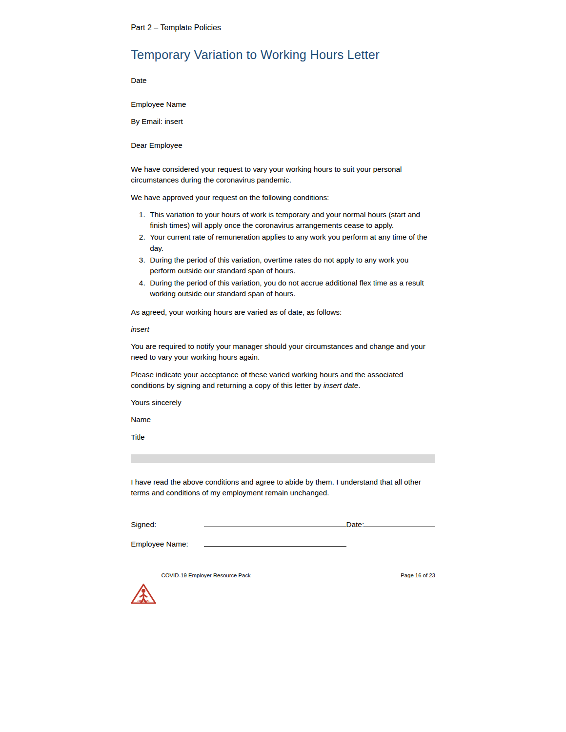Part 2 – Template Policies
Temporary Variation to Working Hours Letter
Date
Employee Name
By Email: insert
Dear Employee
We have considered your request to vary your working hours to suit your personal circumstances during the coronavirus pandemic.
We have approved your request on the following conditions:
This variation to your hours of work is temporary and your normal hours (start and finish times) will apply once the coronavirus arrangements cease to apply.
Your current rate of remuneration applies to any work you perform at any time of the day.
During the period of this variation, overtime rates do not apply to any work you perform outside our standard span of hours.
During the period of this variation, you do not accrue additional flex time as a result working outside our standard span of hours.
As agreed, your working hours are varied as of date, as follows:
insert
You are required to notify your manager should your circumstances and change and your need to vary your working hours again.
Please indicate your acceptance of these varied working hours and the associated conditions by signing and returning a copy of this letter by insert date.
Yours sincerely
Name
Title
I have read the above conditions and agree to abide by them. I understand that all other terms and conditions of my employment remain unchanged.
| Signed: | | Date: |
| Employee Name: | | |
COVID-19 Employer Resource Pack Page 16 of 23
acoss